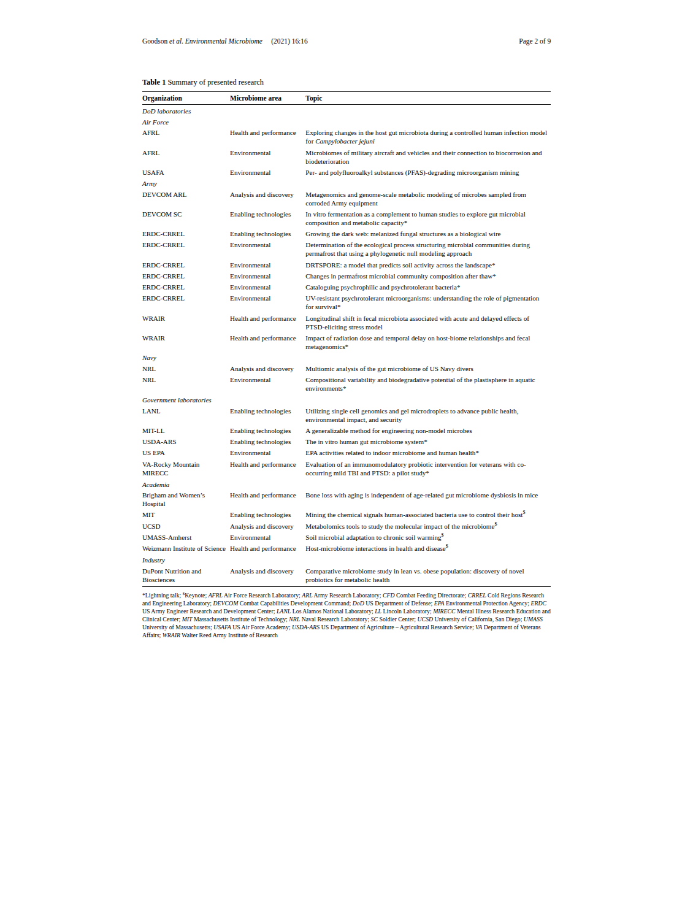Goodson et al. Environmental Microbiome (2021) 16:16
Page 2 of 9
Table 1 Summary of presented research
| Organization | Microbiome area | Topic |
| --- | --- | --- |
| DoD laboratories |
| Air Force |
| AFRL | Health and performance | Exploring changes in the host gut microbiota during a controlled human infection model for Campylobacter jejuni |
| AFRL | Environmental | Microbiomes of military aircraft and vehicles and their connection to biocorrosion and biodeterioration |
| USAFA | Environmental | Per- and polyfluoroalkyl substances (PFAS)-degrading microorganism mining |
| Army |
| DEVCOM ARL | Analysis and discovery | Metagenomics and genome-scale metabolic modeling of microbes sampled from corroded Army equipment |
| DEVCOM SC | Enabling technologies | In vitro fermentation as a complement to human studies to explore gut microbial composition and metabolic capacity* |
| ERDC-CRREL | Enabling technologies | Growing the dark web: melanized fungal structures as a biological wire |
| ERDC-CRREL | Environmental | Determination of the ecological process structuring microbial communities during permafrost that using a phylogenetic null modeling approach |
| ERDC-CRREL | Environmental | DRTSPORE: a model that predicts soil activity across the landscape* |
| ERDC-CRREL | Environmental | Changes in permafrost microbial community composition after thaw* |
| ERDC-CRREL | Environmental | Cataloguing psychrophilic and psychrotolerant bacteria* |
| ERDC-CRREL | Environmental | UV-resistant psychrotolerant microorganisms: understanding the role of pigmentation for survival* |
| WRAIR | Health and performance | Longitudinal shift in fecal microbiota associated with acute and delayed effects of PTSD-eliciting stress model |
| WRAIR | Health and performance | Impact of radiation dose and temporal delay on host-biome relationships and fecal metagenomics* |
| Navy |
| NRL | Analysis and discovery | Multiomic analysis of the gut microbiome of US Navy divers |
| NRL | Environmental | Compositional variability and biodegradative potential of the plastisphere in aquatic environments* |
| Government laboratories |
| LANL | Enabling technologies | Utilizing single cell genomics and gel microdroplets to advance public health, environmental impact, and security |
| MIT-LL | Enabling technologies | A generalizable method for engineering non-model microbes |
| USDA-ARS | Enabling technologies | The in vitro human gut microbiome system* |
| US EPA | Environmental | EPA activities related to indoor microbiome and human health* |
| VA-Rocky Mountain MIRECC | Health and performance | Evaluation of an immunomodulatory probiotic intervention for veterans with co-occurring mild TBI and PTSD: a pilot study* |
| Academia |
| Brigham and Women’s Hospital | Health and performance | Bone loss with aging is independent of age-related gut microbiome dysbiosis in mice |
| MIT | Enabling technologies | Mining the chemical signals human-associated bacteria use to control their host $ |
| UCSD | Analysis and discovery | Metabolomics tools to study the molecular impact of the microbiome $ |
| UMASS-Amherst | Environmental | Soil microbial adaptation to chronic soil warming $ |
| Weizmann Institute of Science | Health and performance | Host-microbiome interactions in health and disease $ |
| Industry |
| DuPont Nutrition and Biosciences | Analysis and discovery | Comparative microbiome study in lean vs. obese population: discovery of novel probiotics for metabolic health |
*Lightning talk; $Keynote; AFRL Air Force Research Laboratory; ARL Army Research Laboratory; CFD Combat Feeding Directorate; CRREL Cold Regions Research and Engineering Laboratory; DEVCOM Combat Capabilities Development Command; DoD US Department of Defense; EPA Environmental Protection Agency; ERDC US Army Engineer Research and Development Center; LANL Los Alamos National Laboratory; LL Lincoln Laboratory; MIRECC Mental Illness Research Education and Clinical Center; MIT Massachusetts Institute of Technology; NRL Naval Research Laboratory; SC Soldier Center; UCSD University of California, San Diego; UMASS University of Massachusetts; USAFA US Air Force Academy; USDA-ARS US Department of Agriculture – Agricultural Research Service; VA Department of Veterans Affairs; WRAIR Walter Reed Army Institute of Research